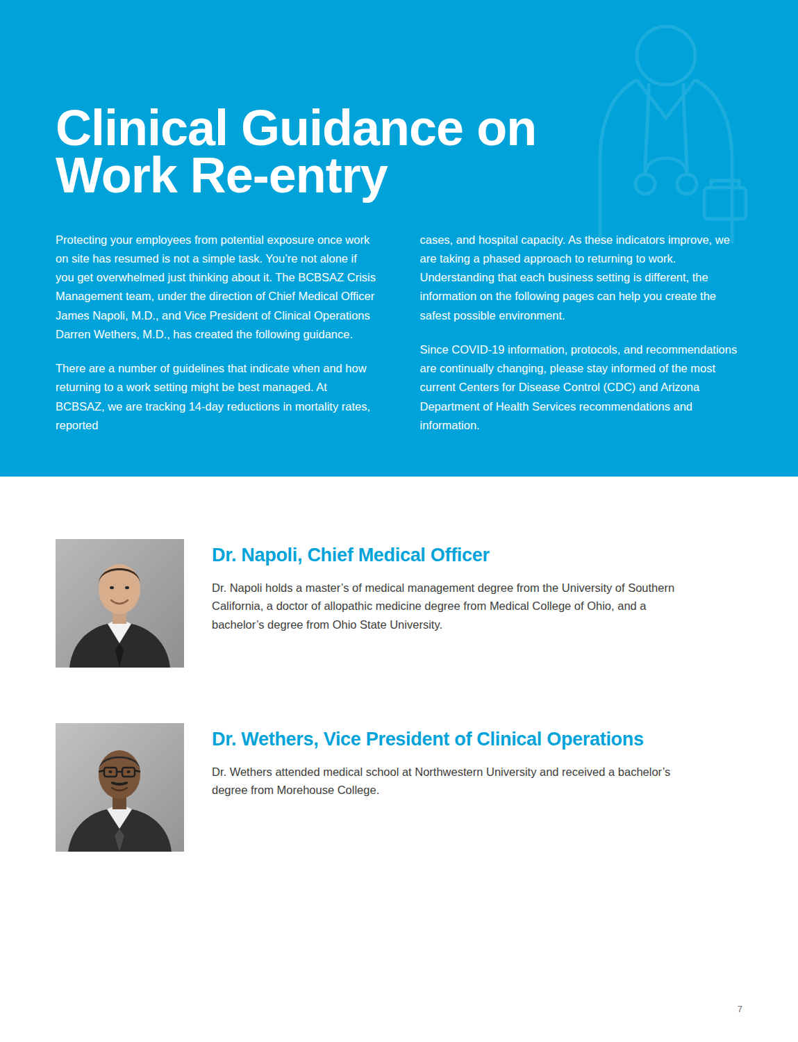Clinical Guidance on
Work Re-entry
Protecting your employees from potential exposure once work on site has resumed is not a simple task. You’re not alone if you get overwhelmed just thinking about it. The BCBSAZ Crisis Management team, under the direction of Chief Medical Officer James Napoli, M.D., and Vice President of Clinical Operations Darren Wethers, M.D., has created the following guidance.
There are a number of guidelines that indicate when and how returning to a work setting might be best managed. At BCBSAZ, we are tracking 14-day reductions in mortality rates, reported
cases, and hospital capacity. As these indicators improve, we are taking a phased approach to returning to work. Understanding that each business setting is different, the information on the following pages can help you create the safest possible environment.
Since COVID-19 information, protocols, and recommendations are continually changing, please stay informed of the most current Centers for Disease Control (CDC) and Arizona Department of Health Services recommendations and information.
Dr. Napoli, Chief Medical Officer
Dr. Napoli holds a master’s of medical management degree from the University of Southern California, a doctor of allopathic medicine degree from Medical College of Ohio, and a bachelor’s degree from Ohio State University.
Dr. Wethers, Vice President of Clinical Operations
Dr. Wethers attended medical school at Northwestern University and received a bachelor’s degree from Morehouse College.
7